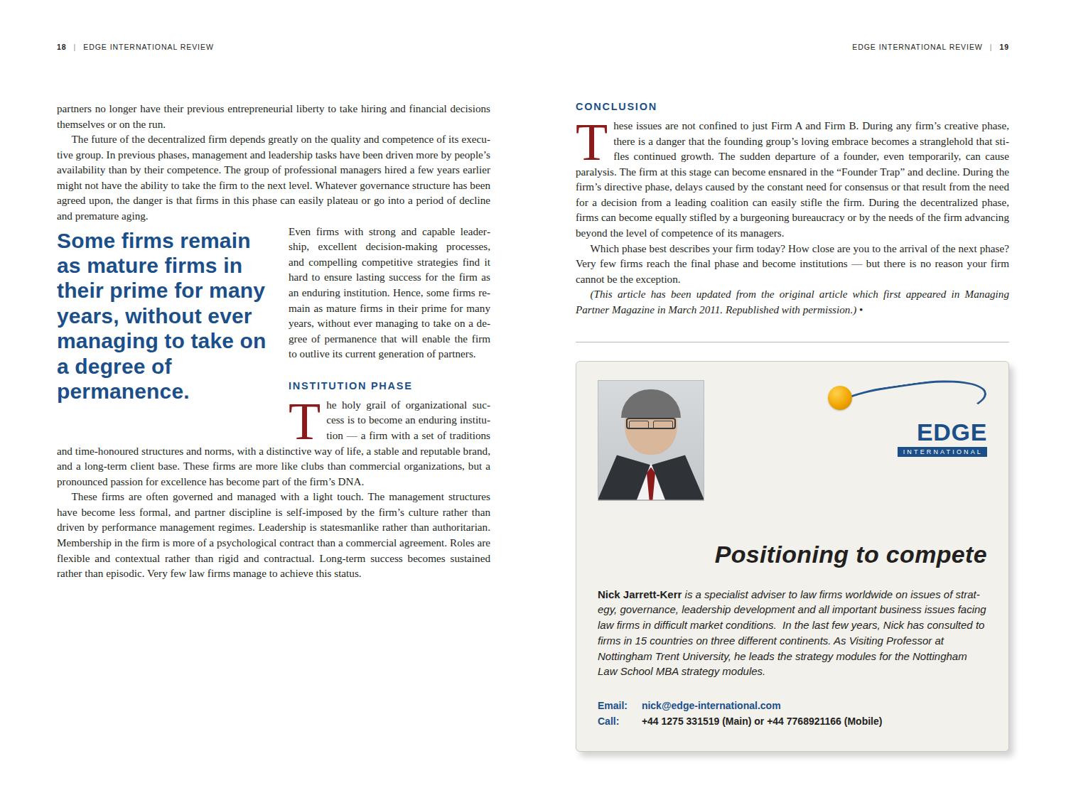18|EDGE INTERNATIONAL REVIEW
partners no longer have their previous entrepreneurial liberty to take hiring and financial decisions themselves or on the run.
The future of the decentralized firm depends greatly on the quality and competence of its executive group. In previous phases, management and leadership tasks have been driven more by people’s availability than by their competence. The group of professional managers hired a few years earlier might not have the ability to take the firm to the next level. Whatever governance structure has been agreed upon, the danger is that firms in this phase can easily plateau or go into a period of decline and premature aging.
Some firms remain as mature firms in their prime for many years, without ever managing to take on a degree of permanence.
Even firms with strong and capable leadership, excellent decision-making processes, and compelling competitive strategies find it hard to ensure lasting success for the firm as an enduring institution. Hence, some firms remain as mature firms in their prime for many years, without ever managing to take on a degree of permanence that will enable the firm to outlive its current generation of partners.
Institution Phase
The holy grail of organizational success is to become an enduring institution — a firm with a set of traditions and time-honoured structures and norms, with a distinctive way of life, a stable and reputable brand, and a long-term client base. These firms are more like clubs than commercial organizations, but a pronounced passion for excellence has become part of the firm’s DNA.
These firms are often governed and managed with a light touch. The management structures have become less formal, and partner discipline is self-imposed by the firm’s culture rather than driven by performance management regimes. Leadership is statesmanlike rather than authoritarian. Membership in the firm is more of a psychological contract than a commercial agreement. Roles are flexible and contextual rather than rigid and contractual. Long-term success becomes sustained rather than episodic. Very few law firms manage to achieve this status.
EDGE INTERNATIONAL REVIEW|19
Conclusion
These issues are not confined to just Firm A and Firm B. During any firm’s creative phase, there is a danger that the founding group’s loving embrace becomes a stranglehold that stifles continued growth. The sudden departure of a founder, even temporarily, can cause paralysis. The firm at this stage can become ensnared in the “Founder Trap” and decline. During the firm’s directive phase, delays caused by the constant need for consensus or that result from the need for a decision from a leading coalition can easily stifle the firm. During the decentralized phase, firms can become equally stifled by a burgeoning bureaucracy or by the needs of the firm advancing beyond the level of competence of its managers.
Which phase best describes your firm today? How close are you to the arrival of the next phase? Very few firms reach the final phase and become institutions — but there is no reason your firm cannot be the exception.
(This article has been updated from the original article which first appeared in Managing Partner Magazine in March 2011. Republished with permission.) •
EDGE
INTERNATIONAL
Positioning to compete
Nick Jarrett-Kerr is a specialist adviser to law firms worldwide on issues of strategy, governance, leadership development and all important business issues facing law firms in difficult market conditions. In the last few years, Nick has consulted to firms in 15 countries on three different continents. As Visiting Professor at Nottingham Trent University, he leads the strategy modules for the Nottingham Law School MBA strategy modules.
Email: nick@edge-international.com
Call: +44 1275 331519 (Main) or +44 7768921166 (Mobile)